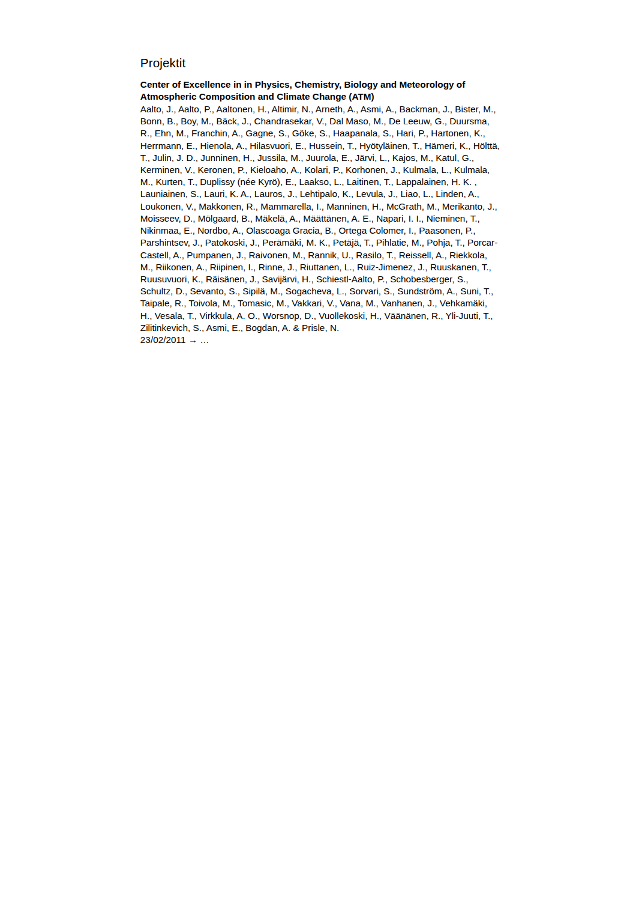Projektit
Center of Excellence in in Physics, Chemistry, Biology and Meteorology of Atmospheric Composition and Climate Change (ATM)
Aalto, J., Aalto, P., Aaltonen, H., Altimir, N., Arneth, A., Asmi, A., Backman, J., Bister, M., Bonn, B., Boy, M., Bäck, J., Chandrasekar, V., Dal Maso, M., De Leeuw, G., Duursma, R., Ehn, M., Franchin, A., Gagne, S., Göke, S., Haapanala, S., Hari, P., Hartonen, K., Herrmann, E., Hienola, A., Hilasvuori, E., Hussein, T., Hyötyläinen, T., Hämeri, K., Hölttä, T., Julin, J. D., Junninen, H., Jussila, M., Juurola, E., Järvi, L., Kajos, M., Katul, G., Kerminen, V., Keronen, P., Kieloaho, A., Kolari, P., Korhonen, J., Kulmala, L., Kulmala, M., Kurten, T., Duplissy (née Kyrö), E., Laakso, L., Laitinen, T., Lappalainen, H. K. , Launiainen, S., Lauri, K. A., Lauros, J., Lehtipalo, K., Levula, J., Liao, L., Linden, A., Loukonen, V., Makkonen, R., Mammarella, I., Manninen, H., McGrath, M., Merikanto, J., Moisseev, D., Mölgaard, B., Mäkelä, A., Määttänen, A. E., Napari, I. I., Nieminen, T., Nikinmaa, E., Nordbo, A., Olascoaga Gracia, B., Ortega Colomer, I., Paasonen, P., Parshintsev, J., Patokoski, J., Perämäki, M. K., Petäjä, T., Pihlatie, M., Pohja, T., Porcar-Castell, A., Pumpanen, J., Raivonen, M., Rannik, U., Rasilo, T., Reissell, A., Riekkola, M., Riikonen, A., Riipinen, I., Rinne, J., Riuttanen, L., Ruiz-Jimenez, J., Ruuskanen, T., Ruusuvuori, K., Räisänen, J., Savijärvi, H., Schiestl-Aalto, P., Schobesberger, S., Schultz, D., Sevanto, S., Sipilä, M., Sogacheva, L., Sorvari, S., Sundström, A., Suni, T., Taipale, R., Toivola, M., Tomasic, M., Vakkari, V., Vana, M., Vanhanen, J., Vehkamäki, H., Vesala, T., Virkkula, A. O., Worsnop, D., Vuollekoski, H., Väänänen, R., Yli-Juuti, T., Zilitinkevich, S., Asmi, E., Bogdan, A. & Prisle, N.
23/02/2011 → …